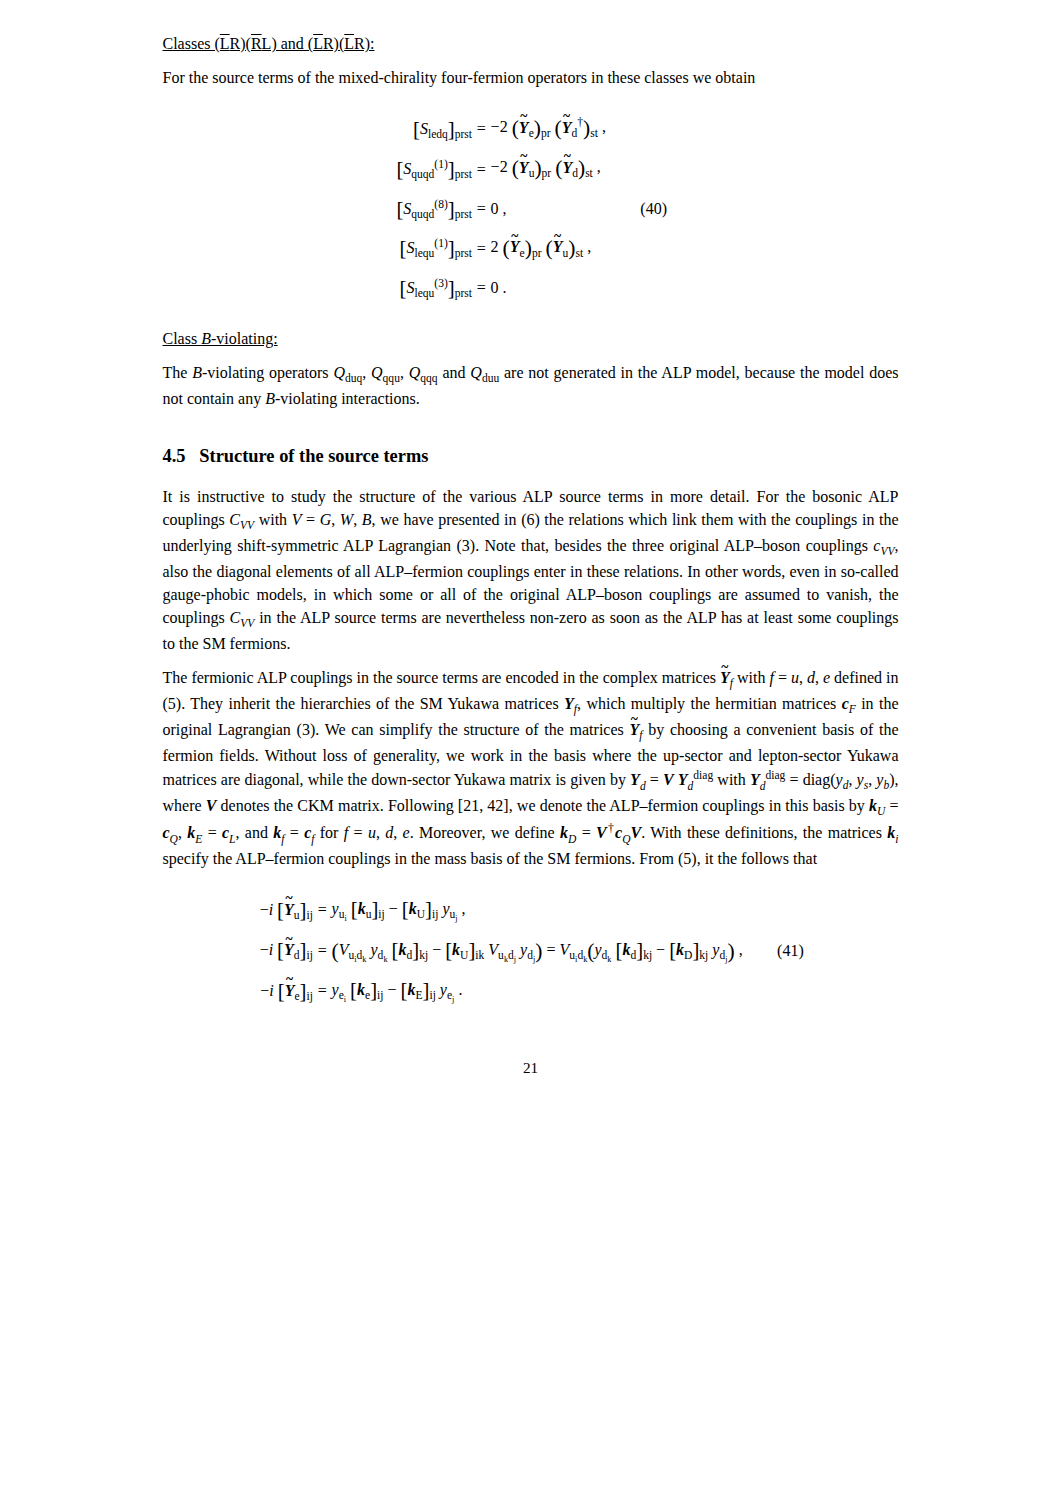Classes (LR)(RL) and (LR)(LR):
For the source terms of the mixed-chirality four-fermion operators in these classes we obtain
| [ S ledq ] prst | = | −2 ( ~ Y e ) pr ( ~ Y d † ) st , |
| [ S quqd (1) ] prst | = | −2 ( ~ Y u ) pr ( ~ Y d ) st , |
| [ S quqd (8) ] prst | = | 0 , |
| [ S lequ (1) ] prst | = | 2 ( ~ Y e ) pr ( ~ Y u ) st , |
| [ S lequ (3) ] prst | = | 0 . |
(40)
Class B-violating:
The B-violating operators Qduq, Qqqu, Qqqq and Qduu are not generated in the ALP model, because the model does not contain any B-violating interactions.
4.5 Structure of the source terms
It is instructive to study the structure of the various ALP source terms in more detail. For the bosonic ALP couplings CVV with V = G, W, B, we have presented in (6) the relations which link them with the couplings in the underlying shift-symmetric ALP Lagrangian (3). Note that, besides the three original ALP–boson couplings cVV, also the diagonal elements of all ALP–fermion couplings enter in these relations. In other words, even in so-called gauge-phobic models, in which some or all of the original ALP–boson couplings are assumed to vanish, the couplings CVV in the ALP source terms are nevertheless non-zero as soon as the ALP has at least some couplings to the SM fermions.
The fermionic ALP couplings in the source terms are encoded in the complex matrices ~Yf with f = u, d, e defined in (5). They inherit the hierarchies of the SM Yukawa matrices Yf, which multiply the hermitian matrices cF in the original Lagrangian (3). We can simplify the structure of the matrices ~Yf by choosing a convenient basis of the fermion fields. Without loss of generality, we work in the basis where the up-sector and lepton-sector Yukawa matrices are diagonal, while the down-sector Yukawa matrix is given by Yd = V Yddiag with Yddiag = diag(yd, ys, yb), where V denotes the CKM matrix. Following [21, 42], we denote the ALP–fermion couplings in this basis by kU = cQ, kE = cL, and kf = cf for f = u, d, e. Moreover, we define kD = V†cQV. With these definitions, the matrices ki specify the ALP–fermion couplings in the mass basis of the SM fermions. From (5), it the follows that
| − i [ ~ Y u ] ij | = | y u i [ k u ] ij − [ k U ] ij y u j , |
| − i [ ~ Y d ] ij | = | ( V u i d k y d k [ k d ] kj − [ k U ] ik V u k d j y d j ) = V u i d k ( y d k [ k d ] kj − [ k D ] kj y d j ) , |
| − i [ ~ Y e ] ij | = | y e i [ k e ] ij − [ k E ] ij y e j . |
(41)
21